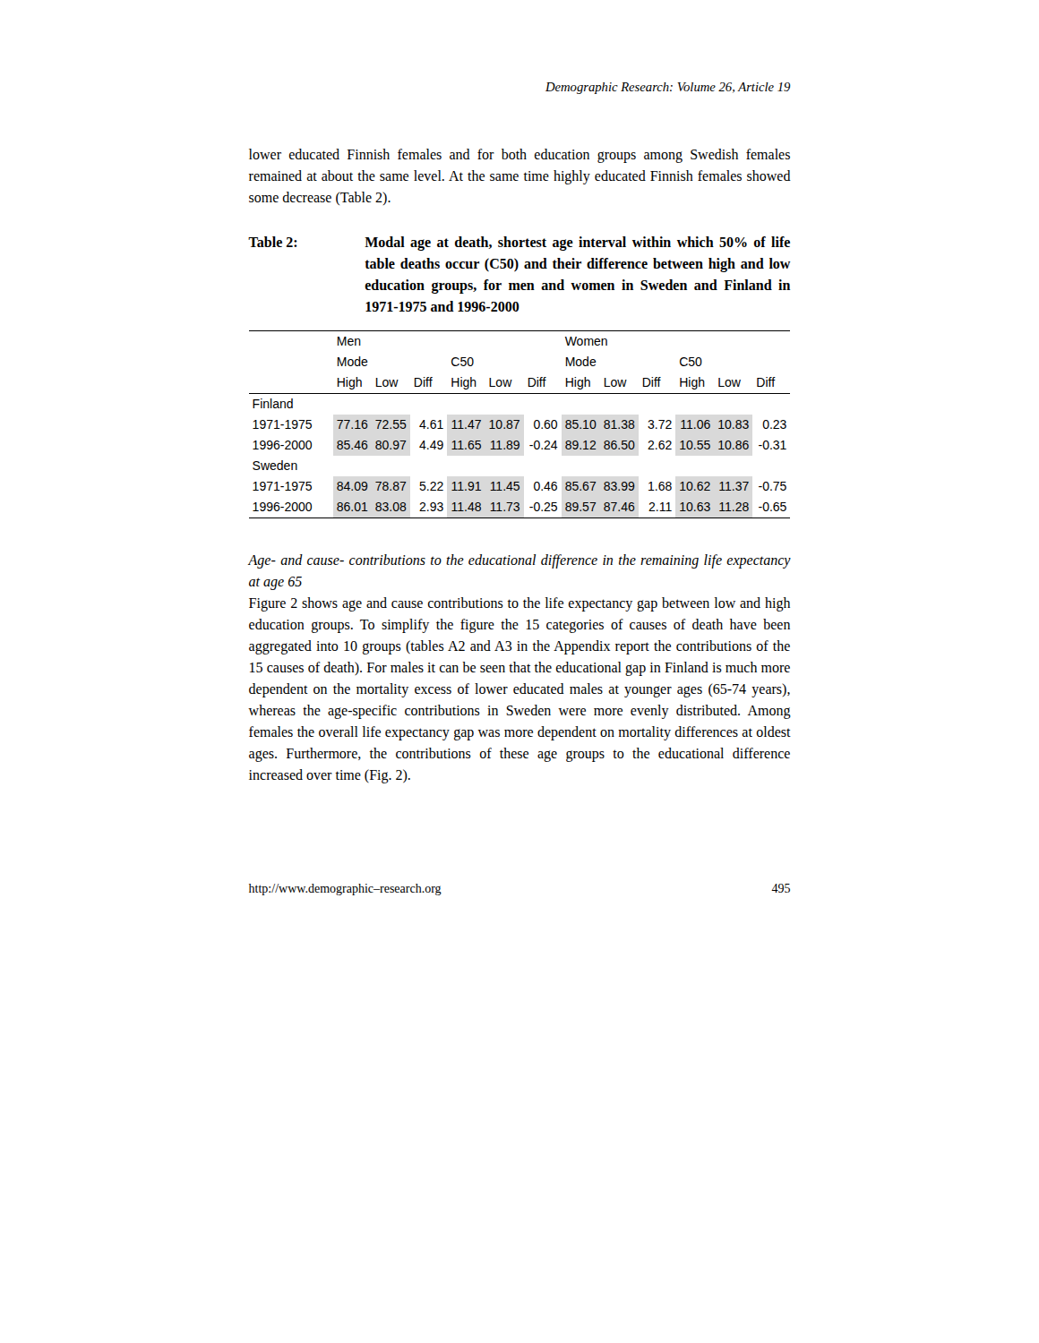Demographic Research: Volume 26, Article 19
lower educated Finnish females and for both education groups among Swedish females remained at about the same level. At the same time highly educated Finnish females showed some decrease (Table 2).
Table 2:
Modal age at death, shortest age interval within which 50% of life table deaths occur (C50) and their difference between high and low education groups, for men and women in Sweden and Finland in 1971-1975 and 1996-2000
| | Men | Women |
| | Mode | C50 | Mode | C50 |
| | High | Low | Diff | High | Low | Diff | High | Low | Diff | High | Low | Diff |
| Finland | | | | | | | | | | | | |
| 1971-1975 | 77.16 | 72.55 | 4.61 | 11.47 | 10.87 | 0.60 | 85.10 | 81.38 | 3.72 | 11.06 | 10.83 | 0.23 |
| 1996-2000 | 85.46 | 80.97 | 4.49 | 11.65 | 11.89 | -0.24 | 89.12 | 86.50 | 2.62 | 10.55 | 10.86 | -0.31 |
| Sweden | | | | | | | | | | | | |
| 1971-1975 | 84.09 | 78.87 | 5.22 | 11.91 | 11.45 | 0.46 | 85.67 | 83.99 | 1.68 | 10.62 | 11.37 | -0.75 |
| 1996-2000 | 86.01 | 83.08 | 2.93 | 11.48 | 11.73 | -0.25 | 89.57 | 87.46 | 2.11 | 10.63 | 11.28 | -0.65 |
Age- and cause- contributions to the educational difference in the remaining life expectancy at age 65
Figure 2 shows age and cause contributions to the life expectancy gap between low and high education groups. To simplify the figure the 15 categories of causes of death have been aggregated into 10 groups (tables A2 and A3 in the Appendix report the contributions of the 15 causes of death). For males it can be seen that the educational gap in Finland is much more dependent on the mortality excess of lower educated males at younger ages (65-74 years), whereas the age-specific contributions in Sweden were more evenly distributed. Among females the overall life expectancy gap was more dependent on mortality differences at oldest ages. Furthermore, the contributions of these age groups to the educational difference increased over time (Fig. 2).
http://www.demographic–research.org 495